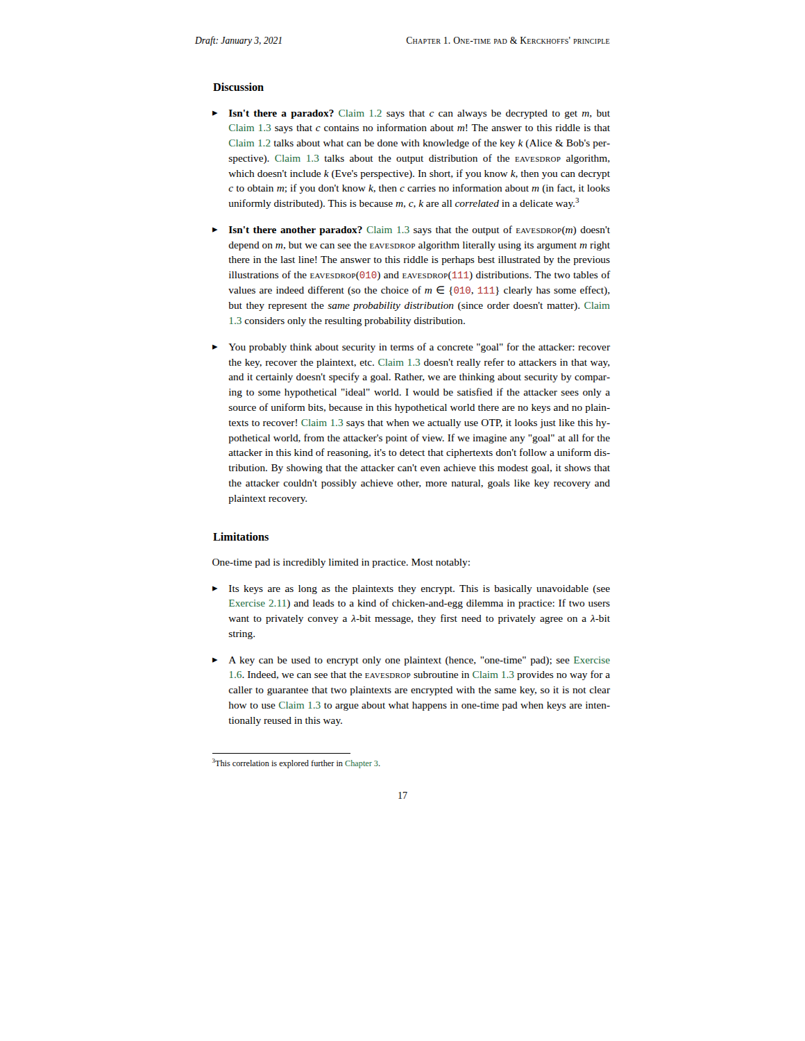Draft: January 3, 2021 Chapter 1. One-time pad & Kerckhoffs' principle
Discussion
Isn't there a paradox? Claim 1.2 says that c can always be decrypted to get m, but Claim 1.3 says that c contains no information about m! The answer to this riddle is that Claim 1.2 talks about what can be done with knowledge of the key k (Alice & Bob's perspective). Claim 1.3 talks about the output distribution of the eavesdrop algorithm, which doesn't include k (Eve's perspective). In short, if you know k, then you can decrypt c to obtain m; if you don't know k, then c carries no information about m (in fact, it looks uniformly distributed). This is because m, c, k are all correlated in a delicate way.3
Isn't there another paradox? Claim 1.3 says that the output of eavesdrop(m) doesn't depend on m, but we can see the eavesdrop algorithm literally using its argument m right there in the last line! The answer to this riddle is perhaps best illustrated by the previous illustrations of the eavesdrop(010) and eavesdrop(111) distributions. The two tables of values are indeed different (so the choice of m ∈ {010, 111} clearly has some effect), but they represent the same probability distribution (since order doesn't matter). Claim 1.3 considers only the resulting probability distribution.
You probably think about security in terms of a concrete "goal" for the attacker: recover the key, recover the plaintext, etc. Claim 1.3 doesn't really refer to attackers in that way, and it certainly doesn't specify a goal. Rather, we are thinking about security by comparing to some hypothetical "ideal" world. I would be satisfied if the attacker sees only a source of uniform bits, because in this hypothetical world there are no keys and no plaintexts to recover! Claim 1.3 says that when we actually use OTP, it looks just like this hypothetical world, from the attacker's point of view. If we imagine any "goal" at all for the attacker in this kind of reasoning, it's to detect that ciphertexts don't follow a uniform distribution. By showing that the attacker can't even achieve this modest goal, it shows that the attacker couldn't possibly achieve other, more natural, goals like key recovery and plaintext recovery.
Limitations
One-time pad is incredibly limited in practice. Most notably:
Its keys are as long as the plaintexts they encrypt. This is basically unavoidable (see Exercise 2.11) and leads to a kind of chicken-and-egg dilemma in practice: If two users want to privately convey a λ-bit message, they first need to privately agree on a λ-bit string.
A key can be used to encrypt only one plaintext (hence, "one-time" pad); see Exercise 1.6. Indeed, we can see that the eavesdrop subroutine in Claim 1.3 provides no way for a caller to guarantee that two plaintexts are encrypted with the same key, so it is not clear how to use Claim 1.3 to argue about what happens in one-time pad when keys are intentionally reused in this way.
3This correlation is explored further in Chapter 3.
17